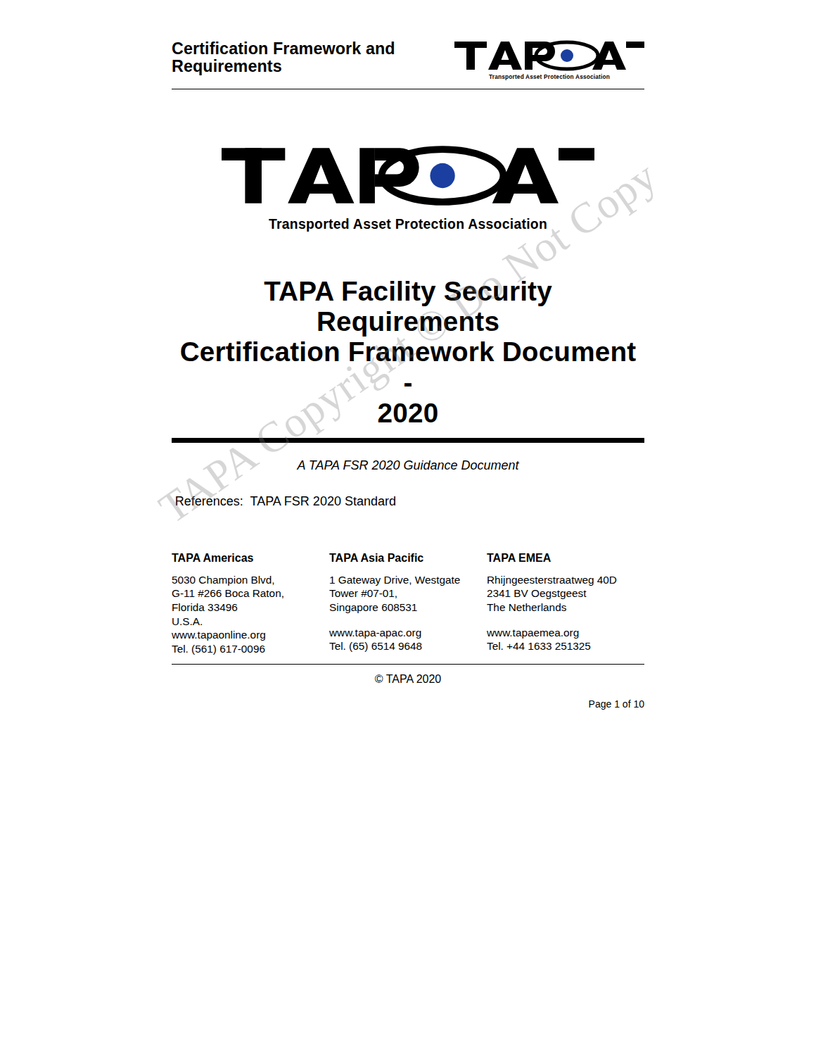Certification Framework and Requirements
Transported Asset Protection Association
Transported Asset Protection Association
TAPA Facility Security Requirements
Certification Framework Document -
2020
A TAPA FSR 2020 Guidance Document
References: TAPA FSR 2020 Standard
TAPA Copyright © Do Not Copy
TAPA Americas
5030 Champion Blvd,
G-11 #266 Boca Raton,
Florida 33496
U.S.A.
www.tapaonline.org
Tel. (561) 617-0096
TAPA Asia Pacific
1 Gateway Drive, Westgate
Tower #07-01,
Singapore 608531
www.tapa-apac.org
Tel. (65) 6514 9648
TAPA EMEA
Rhijngeesterstraatweg 40D
2341 BV Oegstgeest
The Netherlands
www.tapaemea.org
Tel. +44 1633 251325
© TAPA 2020
Page 1 of 10